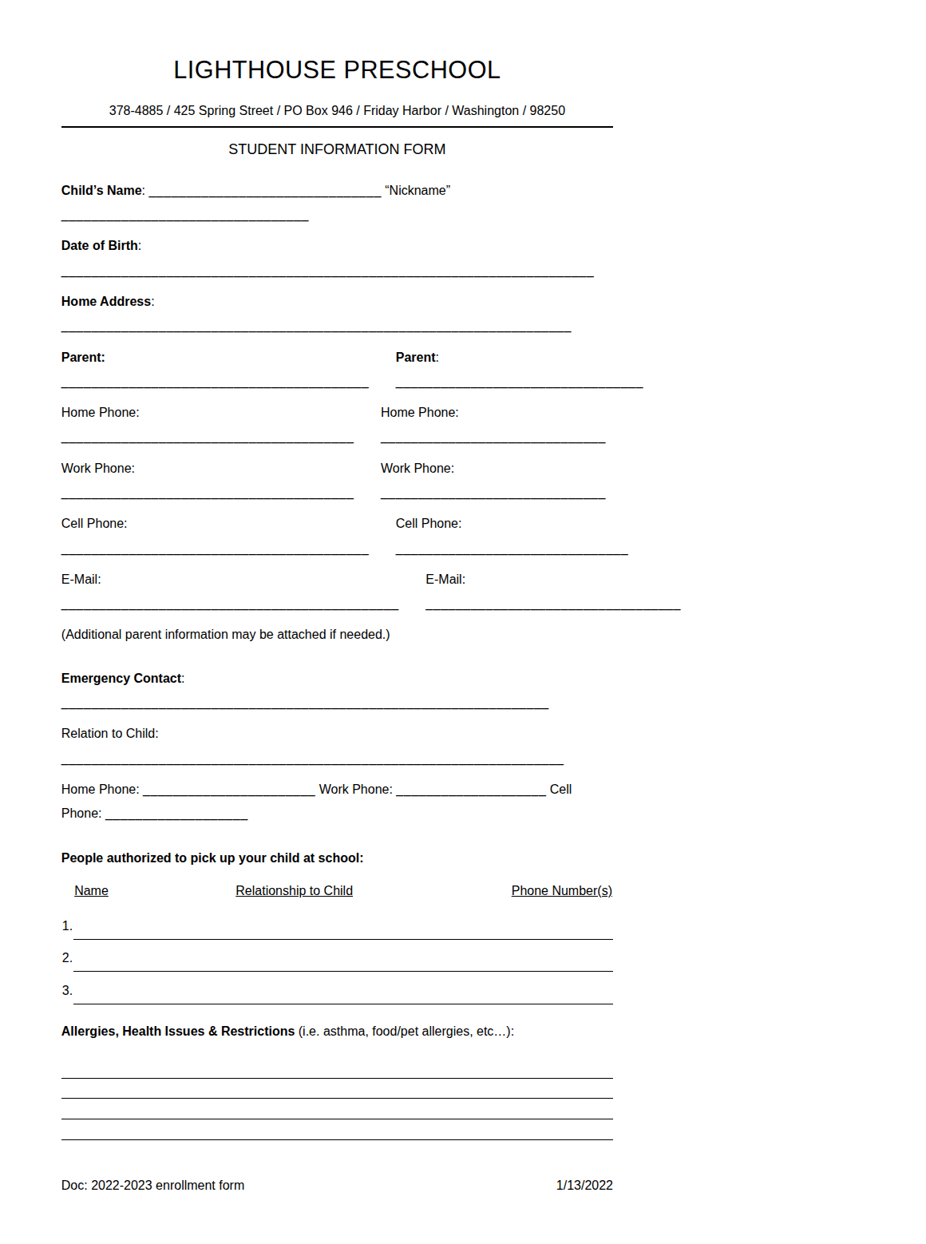LIGHTHOUSE PRESCHOOL
378-4885 / 425 Spring Street / PO Box 946 / Friday Harbor / Washington / 98250
STUDENT INFORMATION FORM
Child’s Name: _______________________________ “Nickname” _________________________________
Date of Birth: _______________________________________________________________________
Home Address: ____________________________________________________________________
Parent: _________________________________________
Parent: _________________________________
Home Phone: _______________________________________
Home Phone: ______________________________
Work Phone: _______________________________________
Work Phone: ______________________________
Cell Phone: _________________________________________
Cell Phone: _______________________________
E-Mail: _____________________________________________
E-Mail: __________________________________
(Additional parent information may be attached if needed.)
Emergency Contact: _________________________________________________________________
Relation to Child: ___________________________________________________________________
Home Phone: _______________________ Work Phone: ____________________ Cell Phone: ___________________
People authorized to pick up your child at school:
| | Name | Relationship to Child | Phone Number(s) |
| 1. | |
| 2. | |
| 3. | |
Allergies, Health Issues & Restrictions (i.e. asthma, food/pet allergies, etc…):
Doc: 2022-2023 enrollment form 1/13/2022